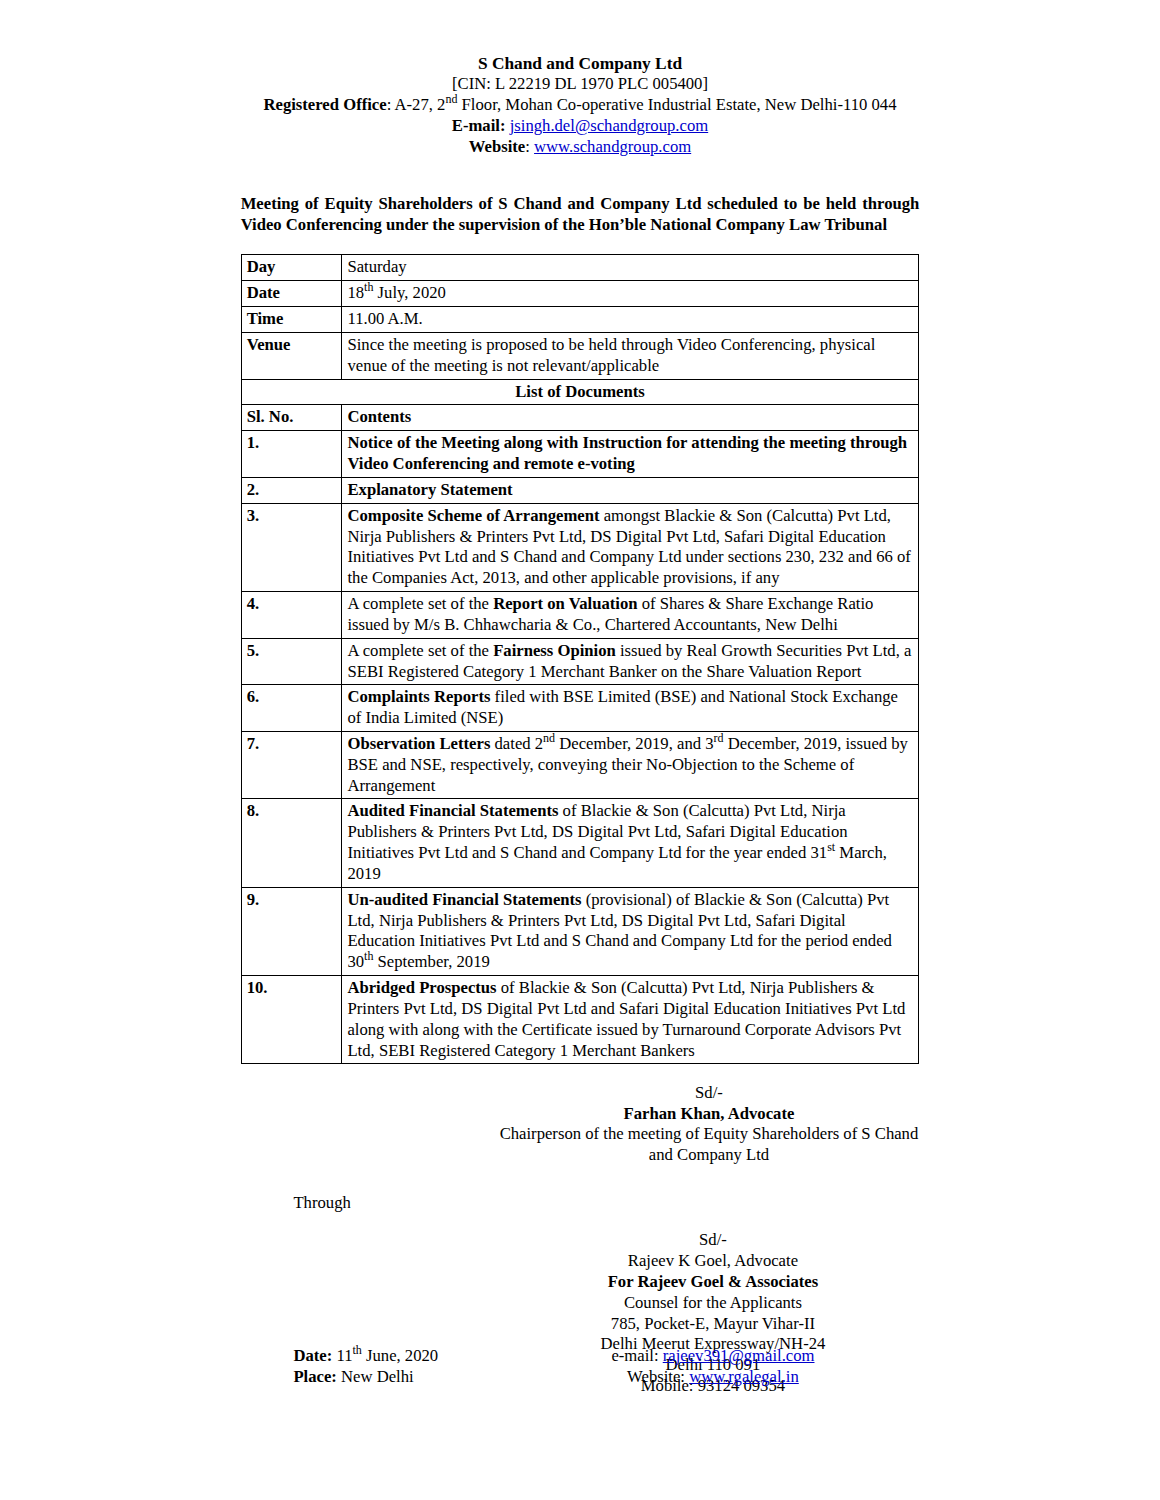S Chand and Company Ltd
[CIN: L 22219 DL 1970 PLC 005400]
Registered Office: A-27, 2nd Floor, Mohan Co-operative Industrial Estate, New Delhi-110 044
E-mail: jsingh.del@schandgroup.com
Website: www.schandgroup.com
Meeting of Equity Shareholders of S Chand and Company Ltd scheduled to be held through Video Conferencing under the supervision of the Hon’ble National Company Law Tribunal
| Day | Saturday |
| Date | 18 th July, 2020 |
| Time | 11.00 A.M. |
| Venue | Since the meeting is proposed to be held through Video Conferencing, physical venue of the meeting is not relevant/applicable |
| List of Documents |
| Sl. No. | Contents |
| 1. | Notice of the Meeting along with Instruction for attending the meeting through Video Conferencing and remote e-voting |
| 2. | Explanatory Statement |
| 3. | Composite Scheme of Arrangement amongst Blackie & Son (Calcutta) Pvt Ltd, Nirja Publishers & Printers Pvt Ltd, DS Digital Pvt Ltd, Safari Digital Education Initiatives Pvt Ltd and S Chand and Company Ltd under sections 230, 232 and 66 of the Companies Act, 2013, and other applicable provisions, if any |
| 4. | A complete set of the Report on Valuation of Shares & Share Exchange Ratio issued by M/s B. Chhawcharia & Co., Chartered Accountants, New Delhi |
| 5. | A complete set of the Fairness Opinion issued by Real Growth Securities Pvt Ltd, a SEBI Registered Category 1 Merchant Banker on the Share Valuation Report |
| 6. | Complaints Reports filed with BSE Limited (BSE) and National Stock Exchange of India Limited (NSE) |
| 7. | Observation Letters dated 2 nd December, 2019, and 3 rd December, 2019, issued by BSE and NSE, respectively, conveying their No-Objection to the Scheme of Arrangement |
| 8. | Audited Financial Statements of Blackie & Son (Calcutta) Pvt Ltd, Nirja Publishers & Printers Pvt Ltd, DS Digital Pvt Ltd, Safari Digital Education Initiatives Pvt Ltd and S Chand and Company Ltd for the year ended 31 st March, 2019 |
| 9. | Un-audited Financial Statements (provisional) of Blackie & Son (Calcutta) Pvt Ltd, Nirja Publishers & Printers Pvt Ltd, DS Digital Pvt Ltd, Safari Digital Education Initiatives Pvt Ltd and S Chand and Company Ltd for the period ended 30 th September, 2019 |
| 10. | Abridged Prospectus of Blackie & Son (Calcutta) Pvt Ltd, Nirja Publishers & Printers Pvt Ltd, DS Digital Pvt Ltd and Safari Digital Education Initiatives Pvt Ltd along with along with the Certificate issued by Turnaround Corporate Advisors Pvt Ltd, SEBI Registered Category 1 Merchant Bankers |
Sd/-
Farhan Khan, Advocate
Chairperson of the meeting of Equity Shareholders of S Chand and Company Ltd
Through
Sd/-
Rajeev K Goel, Advocate
For Rajeev Goel & Associates
Counsel for the Applicants
785, Pocket-E, Mayur Vihar-II
Delhi Meerut Expressway/NH-24
Delhi 110 091
Mobile: 93124 09354
Date: 11th June, 2020
Place: New Delhi
e-mail: rajeev391@gmail.com
Website: www.rgalegal.in